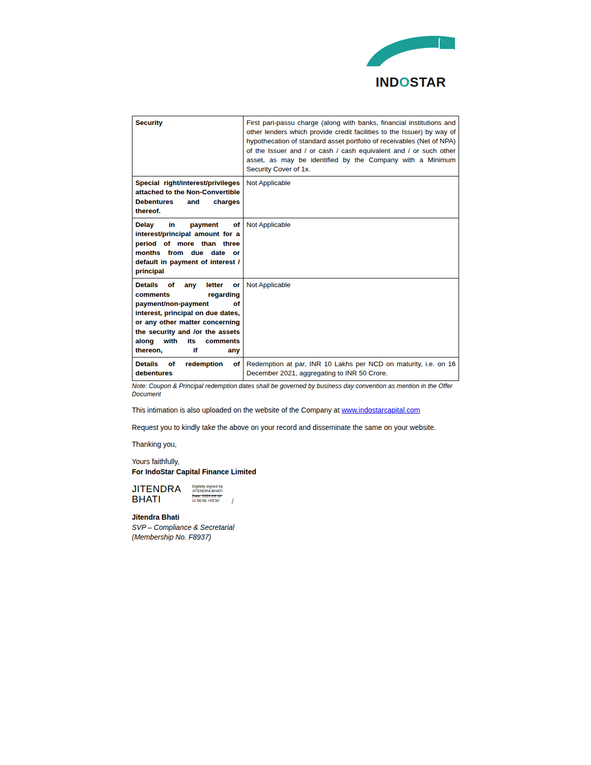INDOSTAR
| Security | First pari-passu charge (along with banks, financial institutions and other lenders which provide credit facilities to the Issuer) by way of hypothecation of standard asset portfolio of receivables (Net of NPA) of the Issuer and / or cash / cash equivalent and / or such other asset, as may be identified by the Company with a Minimum Security Cover of 1x. |
| Special right/interest/privileges attached to the Non-Convertible Debentures and charges thereof. | Not Applicable |
| Delay in payment of interest/principal amount for a period of more than three months from due date or default in payment of interest / principal | Not Applicable |
| Details of any letter or comments regarding payment/non-payment of interest, principal on due dates, or any other matter concerning the security and /or the assets along with its comments thereon, if any | Not Applicable |
| Details of redemption of debentures | Redemption at par, INR 10 Lakhs per NCD on maturity, i.e. on 16 December 2021, aggregating to INR 50 Crore. |
Note: Coupon & Principal redemption dates shall be governed by business day convention as mention in the Offer Document
This intimation is also uploaded on the website of the Company at www.indostarcapital.com
Request you to kindly take the above on your record and disseminate the same on your website.
Thanking you,
Yours faithfully,
For IndoStar Capital Finance Limited
JITENDRA BHATI
Digitally signed by
JITENDRA BHATI
Date: 2020.09.16
11:56:56 +05'30'
/
Jitendra Bhati
SVP – Compliance & Secretarial
(Membership No. F8937)